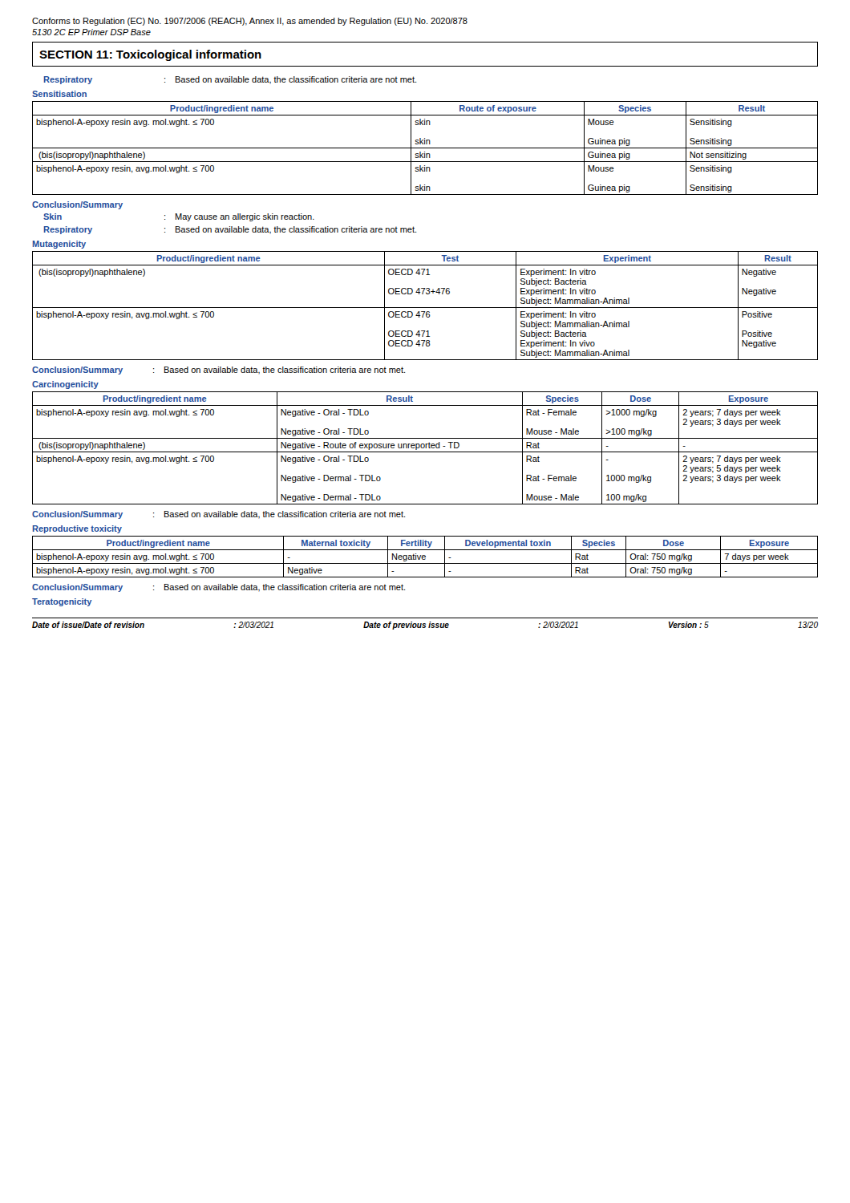Conforms to Regulation (EC) No. 1907/2006 (REACH), Annex II, as amended by Regulation (EU) No. 2020/878
5130 2C EP Primer DSP Base
SECTION 11: Toxicological information
Respiratory
:
Based on available data, the classification criteria are not met.
Sensitisation
| Product/ingredient name | Route of exposure | Species | Result |
| --- | --- | --- | --- |
| bisphenol-A-epoxy resin avg. mol.wght. ≤ 700 | skin skin | Mouse Guinea pig | Sensitising Sensitising |
| (bis(isopropyl)naphthalene) | skin | Guinea pig | Not sensitizing |
| bisphenol-A-epoxy resin, avg.mol.wght. ≤ 700 | skin skin | Mouse Guinea pig | Sensitising Sensitising |
Conclusion/Summary
Skin
:
May cause an allergic skin reaction.
Respiratory
:
Based on available data, the classification criteria are not met.
Mutagenicity
| Product/ingredient name | Test | Experiment | Result |
| --- | --- | --- | --- |
| (bis(isopropyl)naphthalene) | OECD 471 OECD 473+476 | Experiment: In vitro Subject: Bacteria Experiment: In vitro Subject: Mammalian-Animal | Negative Negative |
| bisphenol-A-epoxy resin, avg.mol.wght. ≤ 700 | OECD 476 OECD 471 OECD 478 | Experiment: In vitro Subject: Mammalian-Animal Subject: Bacteria Experiment: In vivo Subject: Mammalian-Animal | Positive Positive Negative |
Conclusion/Summary
:
Based on available data, the classification criteria are not met.
Carcinogenicity
| Product/ingredient name | Result | Species | Dose | Exposure |
| --- | --- | --- | --- | --- |
| bisphenol-A-epoxy resin avg. mol.wght. ≤ 700 | Negative - Oral - TDLo Negative - Oral - TDLo | Rat - Female Mouse - Male | >1000 mg/kg >100 mg/kg | 2 years; 7 days per week 2 years; 3 days per week |
| (bis(isopropyl)naphthalene) | Negative - Route of exposure unreported - TD | Rat | - | - |
| bisphenol-A-epoxy resin, avg.mol.wght. ≤ 700 | Negative - Oral - TDLo Negative - Dermal - TDLo Negative - Dermal - TDLo | Rat Rat - Female Mouse - Male | - 1000 mg/kg 100 mg/kg | 2 years; 7 days per week 2 years; 5 days per week 2 years; 3 days per week |
Conclusion/Summary
:
Based on available data, the classification criteria are not met.
Reproductive toxicity
| Product/ingredient name | Maternal toxicity | Fertility | Developmental toxin | Species | Dose | Exposure |
| --- | --- | --- | --- | --- | --- | --- |
| bisphenol-A-epoxy resin avg. mol.wght. ≤ 700 | - | Negative | - | Rat | Oral: 750 mg/kg | 7 days per week |
| bisphenol-A-epoxy resin, avg.mol.wght. ≤ 700 | Negative | - | - | Rat | Oral: 750 mg/kg | - |
Conclusion/Summary
:
Based on available data, the classification criteria are not met.
Teratogenicity
Date of issue/Date of revision : 2/03/2021 Date of previous issue : 2/03/2021 Version : 5 13/20